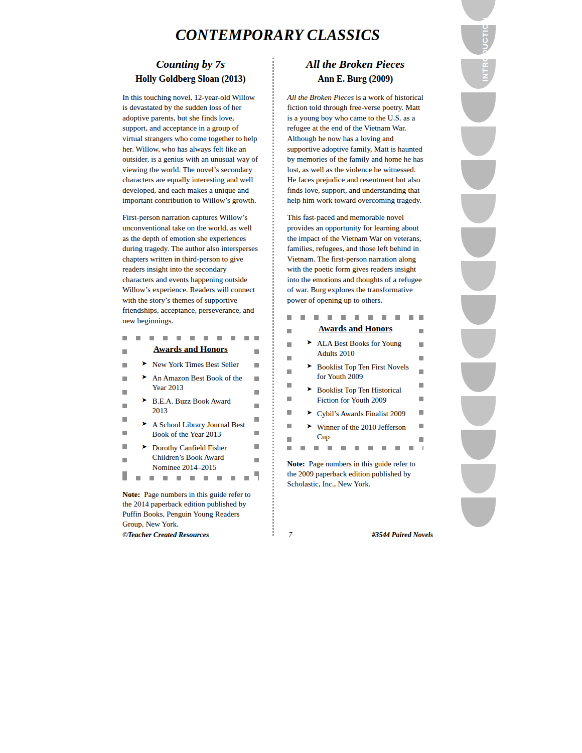INTRODUCTION
CONTEMPORARY CLASSICS
Counting by 7s
Holly Goldberg Sloan (2013)
In this touching novel, 12-year-old Willow is devastated by the sudden loss of her adoptive parents, but she finds love, support, and acceptance in a group of virtual strangers who come together to help her. Willow, who has always felt like an outsider, is a genius with an unusual way of viewing the world. The novel’s secondary characters are equally interesting and well developed, and each makes a unique and important contribution to Willow’s growth.
First-person narration captures Willow’s unconventional take on the world, as well as the depth of emotion she experiences during tragedy. The author also intersperses chapters written in third-person to give readers insight into the secondary characters and events happening outside Willow’s experience. Readers will connect with the story’s themes of supportive friendships, acceptance, perseverance, and new beginnings.
Awards and Honors
New York Times Best Seller
An Amazon Best Book of the Year 2013
B.E.A. Buzz Book Award 2013
A School Library Journal Best Book of the Year 2013
Dorothy Canfield Fisher Children’s Book Award Nominee 2014–2015
Note: Page numbers in this guide refer to the 2014 paperback edition published by Puffin Books, Penguin Young Readers Group, New York.
All the Broken Pieces
Ann E. Burg (2009)
All the Broken Pieces is a work of historical fiction told through free-verse poetry. Matt is a young boy who came to the U.S. as a refugee at the end of the Vietnam War. Although he now has a loving and supportive adoptive family, Matt is haunted by memories of the family and home he has lost, as well as the violence he witnessed. He faces prejudice and resentment but also finds love, support, and understanding that help him work toward overcoming tragedy.
This fast-paced and memorable novel provides an opportunity for learning about the impact of the Vietnam War on veterans, families, refugees, and those left behind in Vietnam. The first-person narration along with the poetic form gives readers insight into the emotions and thoughts of a refugee of war. Burg explores the transformative power of opening up to others.
Awards and Honors
ALA Best Books for Young Adults 2010
Booklist Top Ten First Novels for Youth 2009
Booklist Top Ten Historical Fiction for Youth 2009
Cybil’s Awards Finalist 2009
Winner of the 2010 Jefferson Cup
Note: Page numbers in this guide refer to the 2009 paperback edition published by Scholastic, Inc., New York.
©Teacher Created Resources 7 #3544 Paired Novels